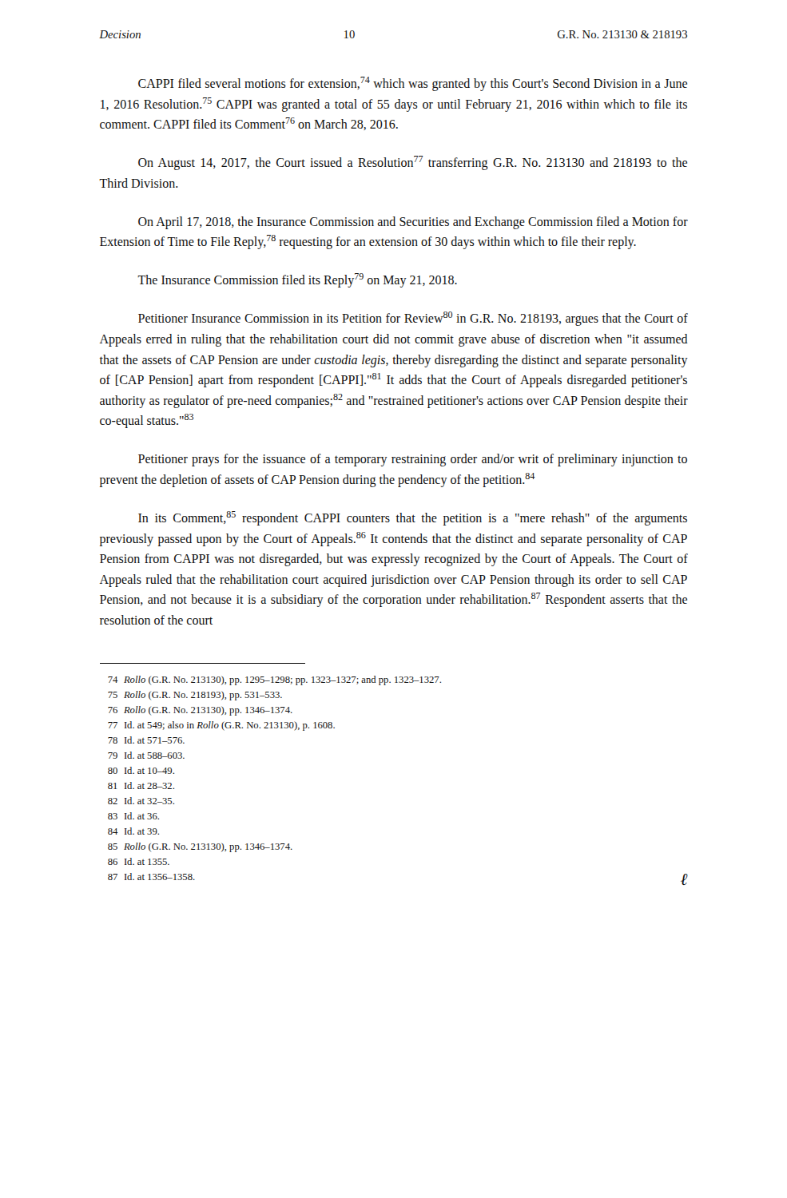Decision 10 G.R. No. 213130 & 218193
CAPPI filed several motions for extension,74 which was granted by this Court's Second Division in a June 1, 2016 Resolution.75 CAPPI was granted a total of 55 days or until February 21, 2016 within which to file its comment. CAPPI filed its Comment76 on March 28, 2016.
On August 14, 2017, the Court issued a Resolution77 transferring G.R. No. 213130 and 218193 to the Third Division.
On April 17, 2018, the Insurance Commission and Securities and Exchange Commission filed a Motion for Extension of Time to File Reply,78 requesting for an extension of 30 days within which to file their reply.
The Insurance Commission filed its Reply79 on May 21, 2018.
Petitioner Insurance Commission in its Petition for Review80 in G.R. No. 218193, argues that the Court of Appeals erred in ruling that the rehabilitation court did not commit grave abuse of discretion when "it assumed that the assets of CAP Pension are under custodia legis, thereby disregarding the distinct and separate personality of [CAP Pension] apart from respondent [CAPPI]."81 It adds that the Court of Appeals disregarded petitioner's authority as regulator of pre-need companies;82 and "restrained petitioner's actions over CAP Pension despite their co-equal status."83
Petitioner prays for the issuance of a temporary restraining order and/or writ of preliminary injunction to prevent the depletion of assets of CAP Pension during the pendency of the petition.84
In its Comment,85 respondent CAPPI counters that the petition is a "mere rehash" of the arguments previously passed upon by the Court of Appeals.86 It contends that the distinct and separate personality of CAP Pension from CAPPI was not disregarded, but was expressly recognized by the Court of Appeals. The Court of Appeals ruled that the rehabilitation court acquired jurisdiction over CAP Pension through its order to sell CAP Pension, and not because it is a subsidiary of the corporation under rehabilitation.87 Respondent asserts that the resolution of the court
74 Rollo (G.R. No. 213130), pp. 1295–1298; pp. 1323–1327; and pp. 1323–1327.
75 Rollo (G.R. No. 218193), pp. 531–533.
76 Rollo (G.R. No. 213130), pp. 1346–1374.
77 Id. at 549; also in Rollo (G.R. No. 213130), p. 1608.
78 Id. at 571–576.
79 Id. at 588–603.
80 Id. at 10–49.
81 Id. at 28–32.
82 Id. at 32–35.
83 Id. at 36.
84 Id. at 39.
85 Rollo (G.R. No. 213130), pp. 1346–1374.
86 Id. at 1355.
87 Id. at 1356–1358.
ℓ